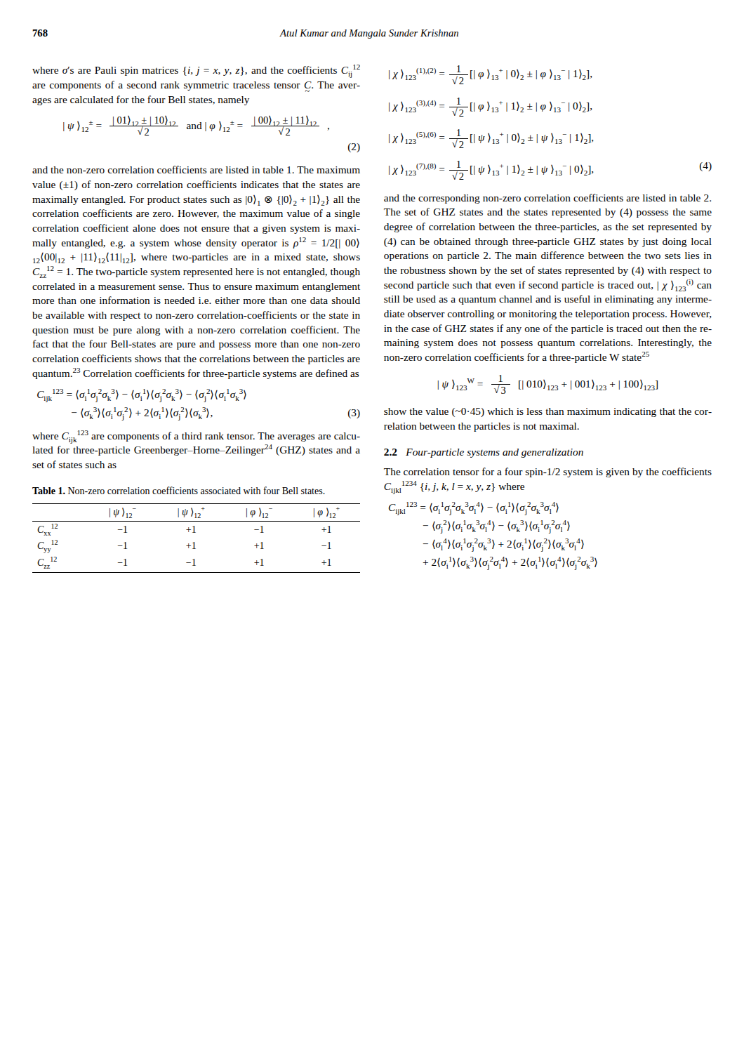768 Atul Kumar and Mangala Sunder Krishnan
where σ′s are Pauli spin matrices {i, j = x, y, z}, and the coefficients Cij12 are components of a second rank symmetric traceless tensor C~. The averages are calculated for the four Bell states, namely
| ψ ⟩12± = | 01⟩12 ± | 10⟩122 and | φ ⟩12± = | 00⟩12 ± | 11⟩122 ,
(2)
and the non-zero correlation coefficients are listed in table 1. The maximum value (±1) of non-zero correlation coefficients indicates that the states are maximally entangled. For product states such as |0⟩1 ⊗ {|0⟩2 + |1⟩2} all the correlation coefficients are zero. However, the maximum value of a single correlation coefficient alone does not ensure that a given system is maximally entangled, e.g. a system whose density operator is ρ12 = 1/2[| 00⟩12⟨00|12 + |11⟩12⟨11|12], where two-particles are in a mixed state, shows Czz12 = 1. The two-particle system represented here is not entangled, though correlated in a measurement sense. Thus to ensure maximum entanglement more than one information is needed i.e. either more than one data should be available with respect to non-zero correlation-coefficients or the state in question must be pure along with a non-zero correlation coefficient. The fact that the four Bell-states are pure and possess more than one non-zero correlation coefficients shows that the correlations between the particles are quantum.23 Correlation coefficients for three-particle systems are defined as
Cijk123 = ⟨σi1σj2σk3⟩ − ⟨σi1⟩⟨σj2σk3⟩ − ⟨σj2⟩⟨σi1σk3⟩
− ⟨σk3⟩⟨σi1σj2⟩ + 2⟨σi1⟩⟨σj2⟩⟨σk3⟩, (3)
where Cijk123 are components of a third rank tensor. The averages are calculated for three-particle Greenberger–Horne–Zeilinger24 (GHZ) states and a set of states such as
Table 1. Non-zero correlation coefficients associated with four Bell states.
| | / ψ ⟩ 12 − | / ψ ⟩ 12 + | / φ ⟩ 12 − | / φ ⟩ 12 + |
| --- | --- | --- | --- | --- |
| C xx 12 | −1 | +1 | −1 | +1 |
| C yy 12 | −1 | +1 | +1 | −1 |
| C zz 12 | −1 | −1 | +1 | +1 |
| χ ⟩123(1),(2) = 12[| φ ⟩13+ | 0⟩2 ± | φ ⟩13− | 1⟩2],
| χ ⟩123(3),(4) = 12[| φ ⟩13+ | 1⟩2 ± | φ ⟩13− | 0⟩2],
| χ ⟩123(5),(6) = 12[| ψ ⟩13+ | 0⟩2 ± | ψ ⟩13− | 1⟩2],
| χ ⟩123(7),(8) = 12[| ψ ⟩13+ | 1⟩2 ± | ψ ⟩13− | 0⟩2], (4)
and the corresponding non-zero correlation coefficients are listed in table 2. The set of GHZ states and the states represented by (4) possess the same degree of correlation between the three-particles, as the set represented by (4) can be obtained through three-particle GHZ states by just doing local operations on particle 2. The main difference between the two sets lies in the robustness shown by the set of states represented by (4) with respect to second particle such that even if second particle is traced out, | χ ⟩123(i) can still be used as a quantum channel and is useful in eliminating any intermediate observer controlling or monitoring the teleportation process. However, in the case of GHZ states if any one of the particle is traced out then the remaining system does not possess quantum correlations. Interestingly, the non-zero correlation coefficients for a three-particle W state25
| ψ ⟩123W = 13 [| 010⟩123 + | 001⟩123 + | 100⟩123]
show the value (~0·45) which is less than maximum indicating that the correlation between the particles is not maximal.
2.2 Four-particle systems and generalization
The correlation tensor for a four spin-1/2 system is given by the coefficients Cijkl1234 {i, j, k, l = x, y, z} where
Cijkl123 = ⟨σi1σj2σk3σl4⟩ − ⟨σi1⟩⟨σj2σk3σl4⟩
− ⟨σj2⟩⟨σi1σk3σl4⟩ − ⟨σk3⟩⟨σi1σj2σl4⟩
− ⟨σl4⟩⟨σi1σj2σk3⟩ + 2⟨σi1⟩⟨σj2⟩⟨σk3σl4⟩
+ 2⟨σi1⟩⟨σk3⟩⟨σj2σl4⟩ + 2⟨σi1⟩⟨σl4⟩⟨σj2σk3⟩